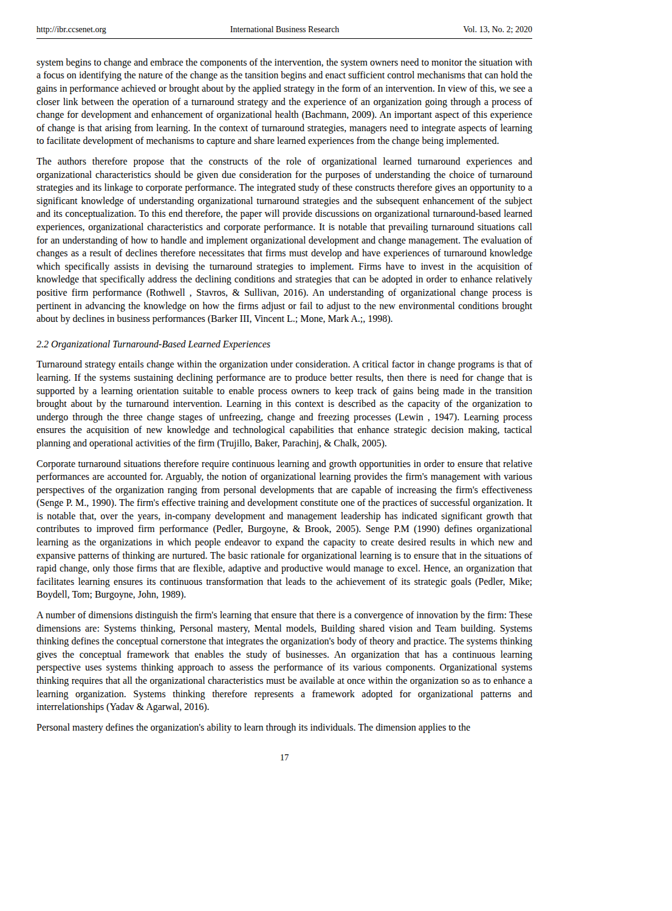http://ibr.ccsenet.org International Business Research Vol. 13, No. 2; 2020
system begins to change and embrace the components of the intervention, the system owners need to monitor the situation with a focus on identifying the nature of the change as the tansition begins and enact sufficient control mechanisms that can hold the gains in performance achieved or brought about by the applied strategy in the form of an intervention. In view of this, we see a closer link between the operation of a turnaround strategy and the experience of an organization going through a process of change for development and enhancement of organizational health (Bachmann, 2009). An important aspect of this experience of change is that arising from learning. In the context of turnaround strategies, managers need to integrate aspects of learning to facilitate development of mechanisms to capture and share learned experiences from the change being implemented.
The authors therefore propose that the constructs of the role of organizational learned turnaround experiences and organizational characteristics should be given due consideration for the purposes of understanding the choice of turnaround strategies and its linkage to corporate performance. The integrated study of these constructs therefore gives an opportunity to a significant knowledge of understanding organizational turnaround strategies and the subsequent enhancement of the subject and its conceptualization. To this end therefore, the paper will provide discussions on organizational turnaround-based learned experiences, organizational characteristics and corporate performance. It is notable that prevailing turnaround situations call for an understanding of how to handle and implement organizational development and change management. The evaluation of changes as a result of declines therefore necessitates that firms must develop and have experiences of turnaround knowledge which specifically assists in devising the turnaround strategies to implement. Firms have to invest in the acquisition of knowledge that specifically address the declining conditions and strategies that can be adopted in order to enhance relatively positive firm performance (Rothwell , Stavros, & Sullivan, 2016). An understanding of organizational change process is pertinent in advancing the knowledge on how the firms adjust or fail to adjust to the new environmental conditions brought about by declines in business performances (Barker III, Vincent L.; Mone, Mark A.;, 1998).
2.2 Organizational Turnaround-Based Learned Experiences
Turnaround strategy entails change within the organization under consideration. A critical factor in change programs is that of learning. If the systems sustaining declining performance are to produce better results, then there is need for change that is supported by a learning orientation suitable to enable process owners to keep track of gains being made in the transition brought about by the turnaround intervention. Learning in this context is described as the capacity of the organization to undergo through the three change stages of unfreezing, change and freezing processes (Lewin , 1947). Learning process ensures the acquisition of new knowledge and technological capabilities that enhance strategic decision making, tactical planning and operational activities of the firm (Trujillo, Baker, Parachinj, & Chalk, 2005).
Corporate turnaround situations therefore require continuous learning and growth opportunities in order to ensure that relative performances are accounted for. Arguably, the notion of organizational learning provides the firm's management with various perspectives of the organization ranging from personal developments that are capable of increasing the firm's effectiveness (Senge P. M., 1990). The firm's effective training and development constitute one of the practices of successful organization. It is notable that, over the years, in-company development and management leadership has indicated significant growth that contributes to improved firm performance (Pedler, Burgoyne, & Brook, 2005). Senge P.M (1990) defines organizational learning as the organizations in which people endeavor to expand the capacity to create desired results in which new and expansive patterns of thinking are nurtured. The basic rationale for organizational learning is to ensure that in the situations of rapid change, only those firms that are flexible, adaptive and productive would manage to excel. Hence, an organization that facilitates learning ensures its continuous transformation that leads to the achievement of its strategic goals (Pedler, Mike; Boydell, Tom; Burgoyne, John, 1989).
A number of dimensions distinguish the firm's learning that ensure that there is a convergence of innovation by the firm: These dimensions are: Systems thinking, Personal mastery, Mental models, Building shared vision and Team building. Systems thinking defines the conceptual cornerstone that integrates the organization's body of theory and practice. The systems thinking gives the conceptual framework that enables the study of businesses. An organization that has a continuous learning perspective uses systems thinking approach to assess the performance of its various components. Organizational systems thinking requires that all the organizational characteristics must be available at once within the organization so as to enhance a learning organization. Systems thinking therefore represents a framework adopted for organizational patterns and interrelationships (Yadav & Agarwal, 2016).
Personal mastery defines the organization's ability to learn through its individuals. The dimension applies to the
17